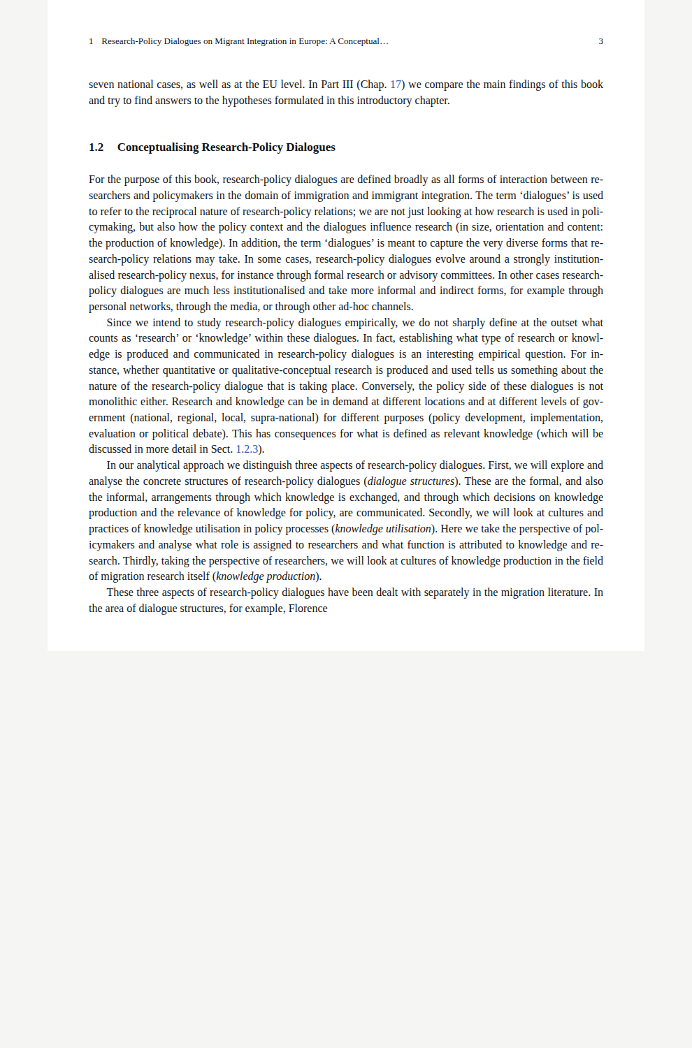1 Research-Policy Dialogues on Migrant Integration in Europe: A Conceptual… 3
seven national cases, as well as at the EU level. In Part III (Chap. 17) we compare the main findings of this book and try to find answers to the hypotheses formulated in this introductory chapter.
1.2 Conceptualising Research-Policy Dialogues
For the purpose of this book, research-policy dialogues are defined broadly as all forms of interaction between researchers and policymakers in the domain of immigration and immigrant integration. The term ‘dialogues’ is used to refer to the reciprocal nature of research-policy relations; we are not just looking at how research is used in policymaking, but also how the policy context and the dialogues influence research (in size, orientation and content: the production of knowledge). In addition, the term ‘dialogues’ is meant to capture the very diverse forms that research-policy relations may take. In some cases, research-policy dialogues evolve around a strongly institutionalised research-policy nexus, for instance through formal research or advisory committees. In other cases research-policy dialogues are much less institutionalised and take more informal and indirect forms, for example through personal networks, through the media, or through other ad-hoc channels.
Since we intend to study research-policy dialogues empirically, we do not sharply define at the outset what counts as ‘research’ or ‘knowledge’ within these dialogues. In fact, establishing what type of research or knowledge is produced and communicated in research-policy dialogues is an interesting empirical question. For instance, whether quantitative or qualitative-conceptual research is produced and used tells us something about the nature of the research-policy dialogue that is taking place. Conversely, the policy side of these dialogues is not monolithic either. Research and knowledge can be in demand at different locations and at different levels of government (national, regional, local, supra-national) for different purposes (policy development, implementation, evaluation or political debate). This has consequences for what is defined as relevant knowledge (which will be discussed in more detail in Sect. 1.2.3).
In our analytical approach we distinguish three aspects of research-policy dialogues. First, we will explore and analyse the concrete structures of research-policy dialogues (dialogue structures). These are the formal, and also the informal, arrangements through which knowledge is exchanged, and through which decisions on knowledge production and the relevance of knowledge for policy, are communicated. Secondly, we will look at cultures and practices of knowledge utilisation in policy processes (knowledge utilisation). Here we take the perspective of policymakers and analyse what role is assigned to researchers and what function is attributed to knowledge and research. Thirdly, taking the perspective of researchers, we will look at cultures of knowledge production in the field of migration research itself (knowledge production).
These three aspects of research-policy dialogues have been dealt with separately in the migration literature. In the area of dialogue structures, for example, Florence